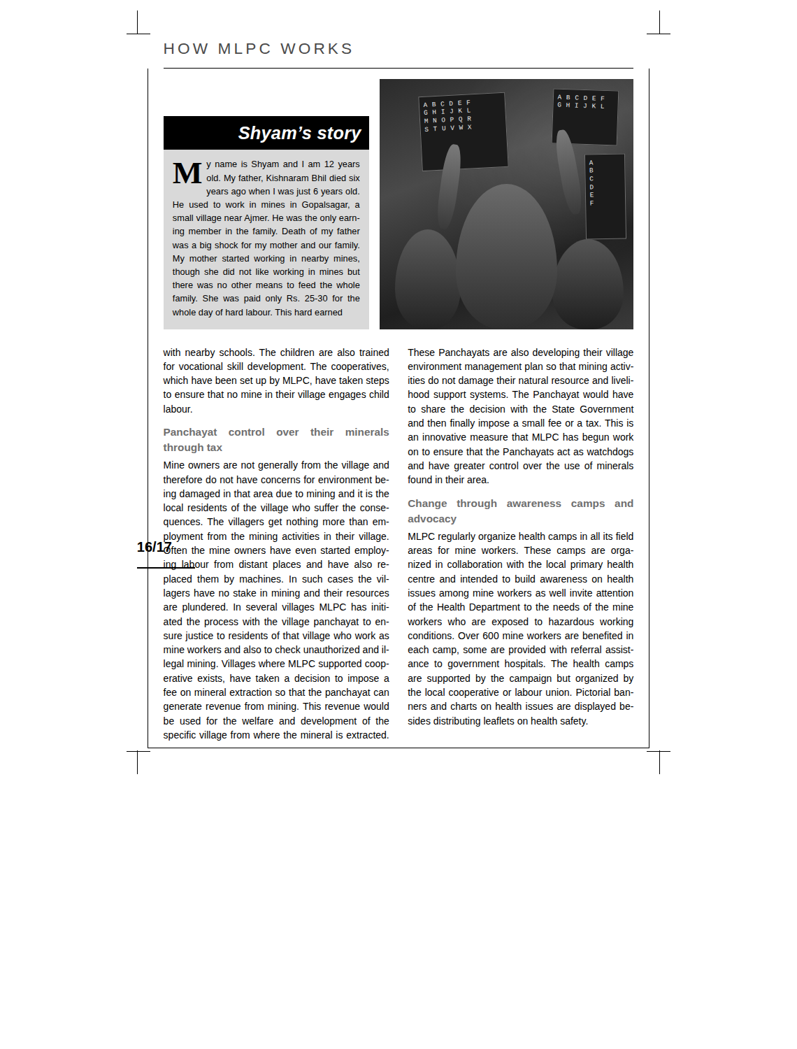How MLPC Works
Shyam’s story
My name is Shyam and I am 12 years old. My father, Kishnaram Bhil died six years ago when I was just 6 years old. He used to work in mines in Gopalsagar, a small village near Ajmer. He was the only earning member in the family. Death of my father was a big shock for my mother and our family. My mother started working in nearby mines, though she did not like working in mines but there was no other means to feed the whole family. She was paid only Rs. 25-30 for the whole day of hard labour. This hard earned
A B C D E F
G H I J K L
M N O P Q R
S T U V W X
A B C D E F
G H I J K L
A
B
C
D
E
F
with nearby schools. The children are also trained for vocational skill development. The cooperatives, which have been set up by MLPC, have taken steps to ensure that no mine in their village engages child labour.
Panchayat control over their minerals through tax
Mine owners are not generally from the village and therefore do not have concerns for environment being damaged in that area due to mining and it is the local residents of the village who suffer the consequences. The villagers get nothing more than employment from the mining activities in their village. Often the mine owners have even started employing labour from distant places and have also replaced them by machines. In such cases the villagers have no stake in mining and their resources are plundered. In several villages MLPC has initiated the process with the village panchayat to ensure justice to residents of that village who work as mine workers and also to check unauthorized and illegal mining. Villages where MLPC supported cooperative exists, have taken a decision to impose a fee on mineral extraction so that the panchayat can generate revenue from mining. This revenue would be used for the welfare and development of the specific village from where the mineral is extracted. These Panchayats are also developing their village environment management plan so that mining activities do not damage their natural resource and livelihood support systems. The Panchayat would have to share the decision with the State Government and then finally impose a small fee or a tax. This is an innovative measure that MLPC has begun work on to ensure that the Panchayats act as watchdogs and have greater control over the use of minerals found in their area.
Change through awareness camps and advocacy
MLPC regularly organize health camps in all its field areas for mine workers. These camps are organized in collaboration with the local primary health centre and intended to build awareness on health issues among mine workers as well invite attention of the Health Department to the needs of the mine workers who are exposed to hazardous working conditions. Over 600 mine workers are benefited in each camp, some are provided with referral assistance to government hospitals. The health camps are supported by the campaign but organized by the local cooperative or labour union. Pictorial banners and charts on health issues are displayed besides distributing leaflets on health safety.
16/17